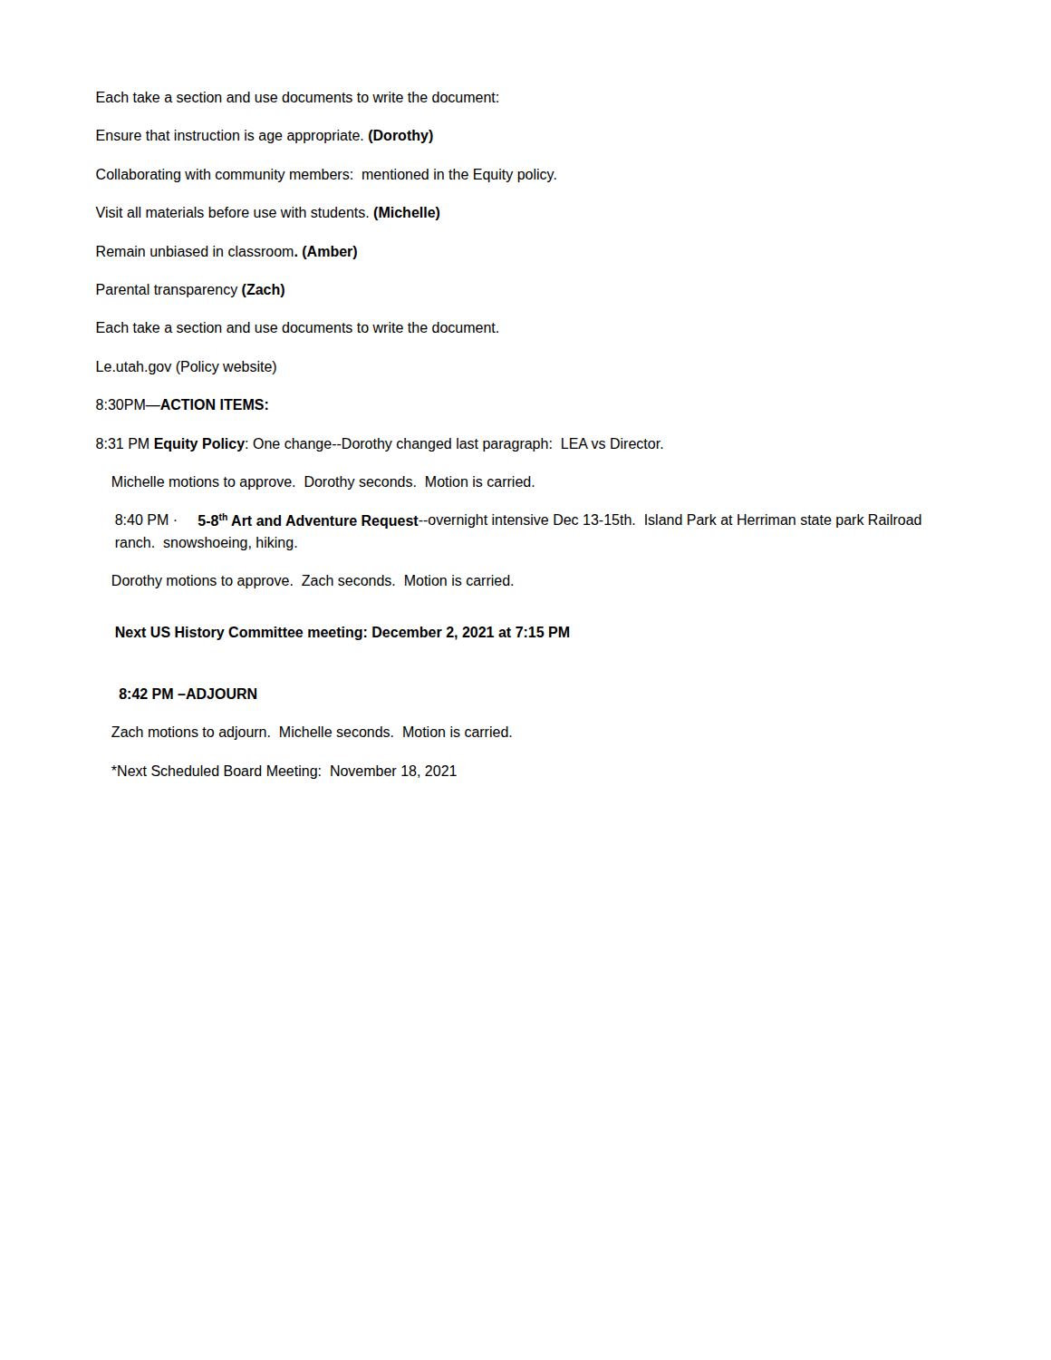Each take a section and use documents to write the document:
Ensure that instruction is age appropriate. (Dorothy)
Collaborating with community members: mentioned in the Equity policy.
Visit all materials before use with students. (Michelle)
Remain unbiased in classroom. (Amber)
Parental transparency (Zach)
Each take a section and use documents to write the document.
Le.utah.gov (Policy website)
8:30PM—ACTION ITEMS:
8:31 PM Equity Policy: One change--Dorothy changed last paragraph: LEA vs Director.
Michelle motions to approve. Dorothy seconds. Motion is carried.
8:40 PM · 5-8th Art and Adventure Request--overnight intensive Dec 13-15th. Island Park at Herriman state park Railroad ranch. snowshoeing, hiking.
Dorothy motions to approve. Zach seconds. Motion is carried.
Next US History Committee meeting: December 2, 2021 at 7:15 PM
8:42 PM –ADJOURN
Zach motions to adjourn. Michelle seconds. Motion is carried.
*Next Scheduled Board Meeting: November 18, 2021